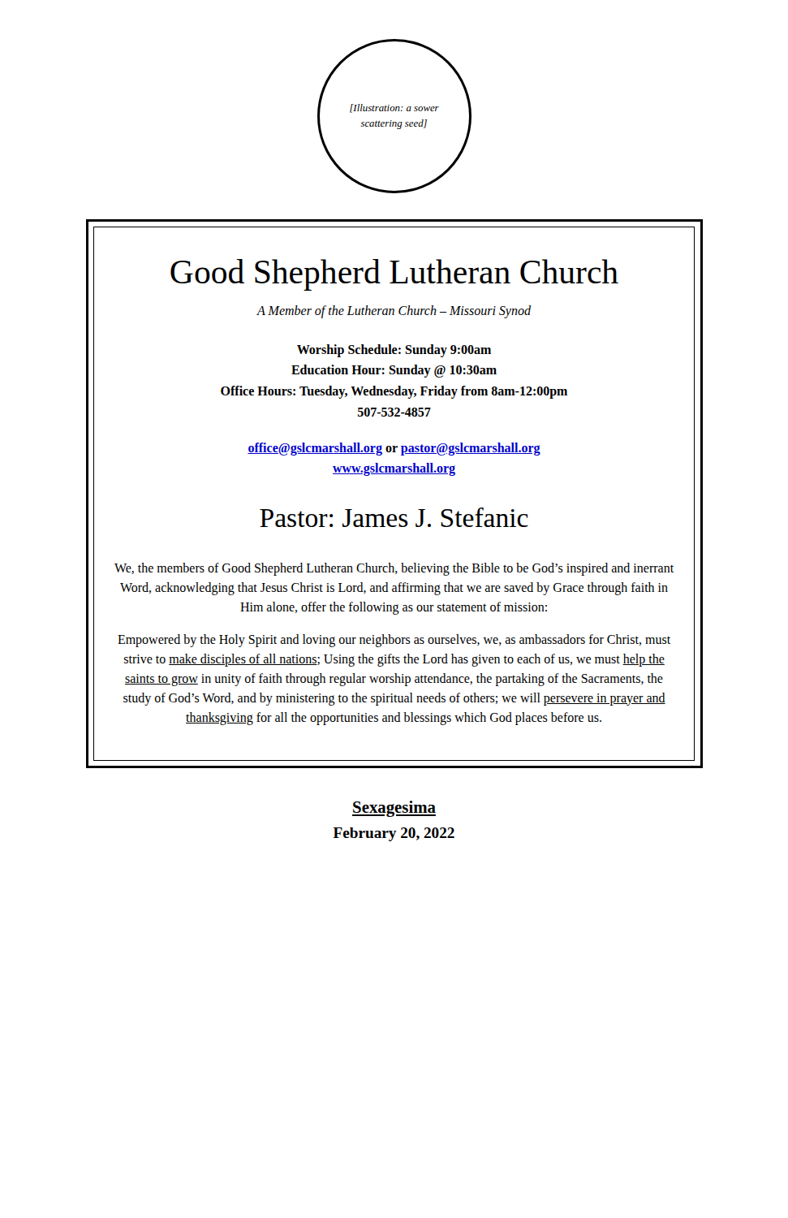[Illustration: a sower scattering seed]
Good Shepherd Lutheran Church
A Member of the Lutheran Church – Missouri Synod
Worship Schedule: Sunday 9:00am
Education Hour: Sunday @ 10:30am
Office Hours: Tuesday, Wednesday, Friday from 8am-12:00pm
507-532-4857
office@gslcmarshall.org or pastor@gslcmarshall.org
www.gslcmarshall.org
Pastor: James J. Stefanic
We, the members of Good Shepherd Lutheran Church, believing the Bible to be God’s inspired and inerrant Word, acknowledging that Jesus Christ is Lord, and affirming that we are saved by Grace through faith in Him alone, offer the following as our statement of mission:
Empowered by the Holy Spirit and loving our neighbors as ourselves, we, as ambassadors for Christ, must strive to make disciples of all nations; Using the gifts the Lord has given to each of us, we must help the saints to grow in unity of faith through regular worship attendance, the partaking of the Sacraments, the study of God’s Word, and by ministering to the spiritual needs of others; we will persevere in prayer and thanksgiving for all the opportunities and blessings which God places before us.
Sexagesima
February 20, 2022